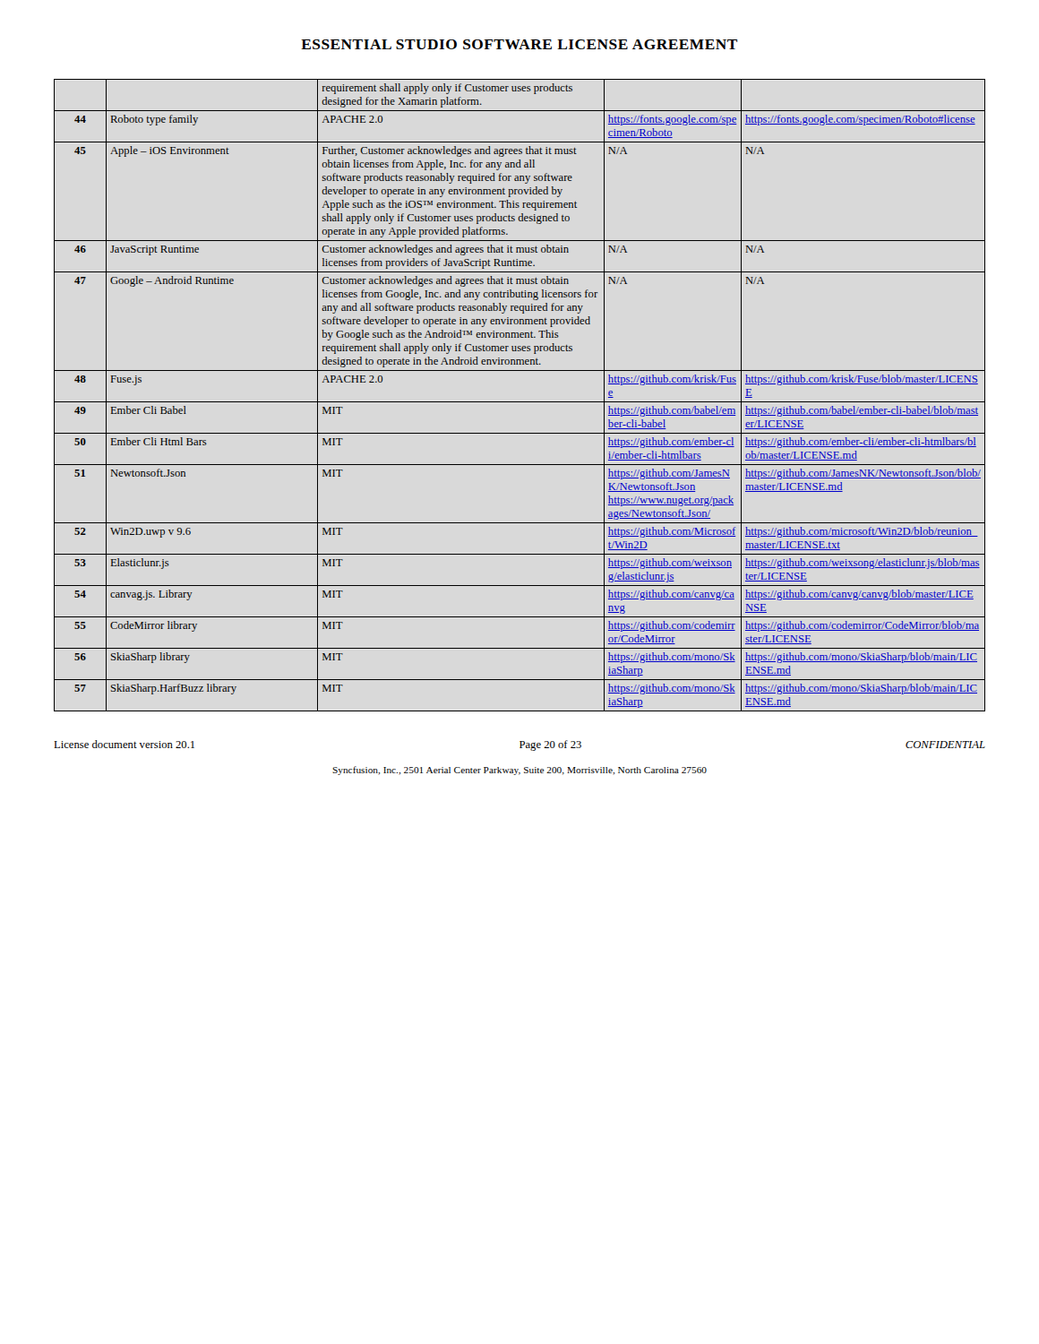Essential Studio Software License Agreement
| | | requirement shall apply only if Customer uses products designed for the Xamarin platform. | | |
| 44 | Roboto type family | APACHE 2.0 | https://fonts.google.com/specimen/Roboto | https://fonts.google.com/specimen/Roboto#license |
| 45 | Apple – iOS Environment | Further, Customer acknowledges and agrees that it must obtain licenses from Apple, Inc. for any and all software products reasonably required for any software developer to operate in any environment provided by Apple such as the iOS™ environment. This requirement shall apply only if Customer uses products designed to operate in any Apple provided platforms. | N/A | N/A |
| 46 | JavaScript Runtime | Customer acknowledges and agrees that it must obtain licenses from providers of JavaScript Runtime. | N/A | N/A |
| 47 | Google – Android Runtime | Customer acknowledges and agrees that it must obtain licenses from Google, Inc. and any contributing licensors for any and all software products reasonably required for any software developer to operate in any environment provided by Google such as the Android™ environment. This requirement shall apply only if Customer uses products designed to operate in the Android environment. | N/A | N/A |
| 48 | Fuse.js | APACHE 2.0 | https://github.com/krisk/Fuse | https://github.com/krisk/Fuse/blob/master/LICENSE |
| 49 | Ember Cli Babel | MIT | https://github.com/babel/ember-cli-babel | https://github.com/babel/ember-cli-babel/blob/master/LICENSE |
| 50 | Ember Cli Html Bars | MIT | https://github.com/ember-cli/ember-cli-htmlbars | https://github.com/ember-cli/ember-cli-htmlbars/blob/master/LICENSE.md |
| 51 | Newtonsoft.Json | MIT | https://github.com/JamesNK/Newtonsoft.Json https://www.nuget.org/packages/Newtonsoft.Json/ | https://github.com/JamesNK/Newtonsoft.Json/blob/master/LICENSE.md |
| 52 | Win2D.uwp v 9.6 | MIT | https://github.com/Microsoft/Win2D | https://github.com/microsoft/Win2D/blob/reunion_master/LICENSE.txt |
| 53 | Elasticlunr.js | MIT | https://github.com/weixsong/elasticlunr.js | https://github.com/weixsong/elasticlunr.js/blob/master/LICENSE |
| 54 | canvag.js. Library | MIT | https://github.com/canvg/canvg | https://github.com/canvg/canvg/blob/master/LICENSE |
| 55 | CodeMirror library | MIT | https://github.com/codemirror/CodeMirror | https://github.com/codemirror/CodeMirror/blob/master/LICENSE |
| 56 | SkiaSharp library | MIT | https://github.com/mono/SkiaSharp | https://github.com/mono/SkiaSharp/blob/main/LICENSE.md |
| 57 | SkiaSharp.HarfBuzz library | MIT | https://github.com/mono/SkiaSharp | https://github.com/mono/SkiaSharp/blob/main/LICENSE.md |
License document version 20.1
Page 20 of 23
CONFIDENTIAL
Syncfusion, Inc., 2501 Aerial Center Parkway, Suite 200, Morrisville, North Carolina 27560